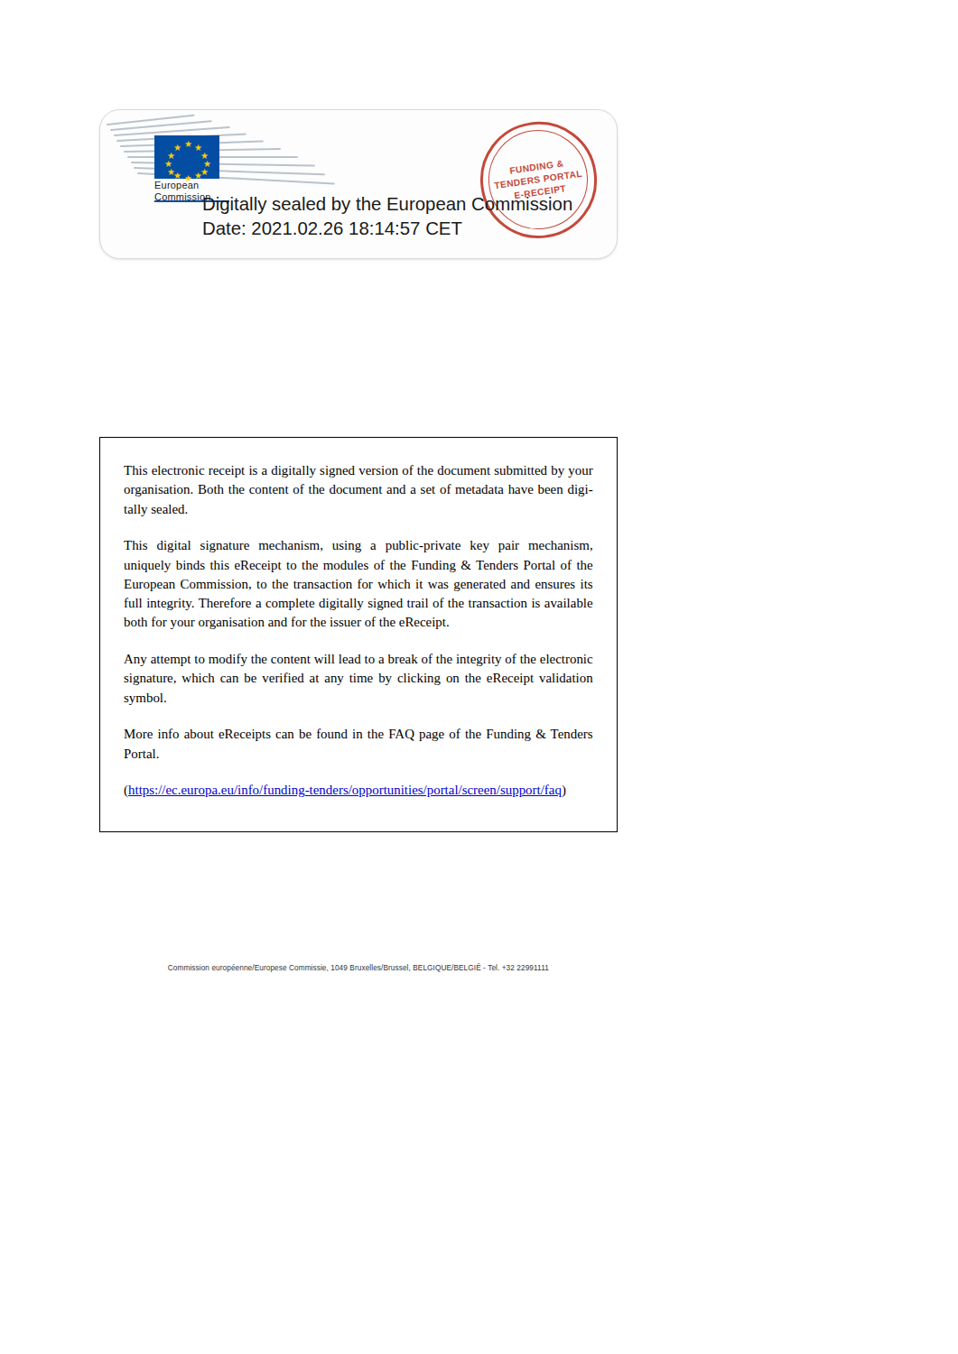★ ★ ★ ★ ★ ★ ★ ★ ★ ★ ★ ★ European
Commission
FUNDING &
TENDERS PORTAL
E-RECEIPT
Digitally sealed by the European Commission
Date: 2021.02.26 18:14:57 CET
This electronic receipt is a digitally signed version of the document submitted by your organisation. Both the content of the document and a set of metadata have been digitally sealed.
This digital signature mechanism, using a public-private key pair mechanism, uniquely binds this eReceipt to the modules of the Funding & Tenders Portal of the European Commission, to the transaction for which it was generated and ensures its full integrity. Therefore a complete digitally signed trail of the transaction is available both for your organisation and for the issuer of the eReceipt.
Any attempt to modify the content will lead to a break of the integrity of the electronic signature, which can be verified at any time by clicking on the eReceipt validation symbol.
More info about eReceipts can be found in the FAQ page of the Funding & Tenders Portal.
(https://ec.europa.eu/info/funding-tenders/opportunities/portal/screen/support/faq)
Commission européenne/Europese Commissie, 1049 Bruxelles/Brussel, BELGIQUE/BELGIË - Tel. +32 22991111